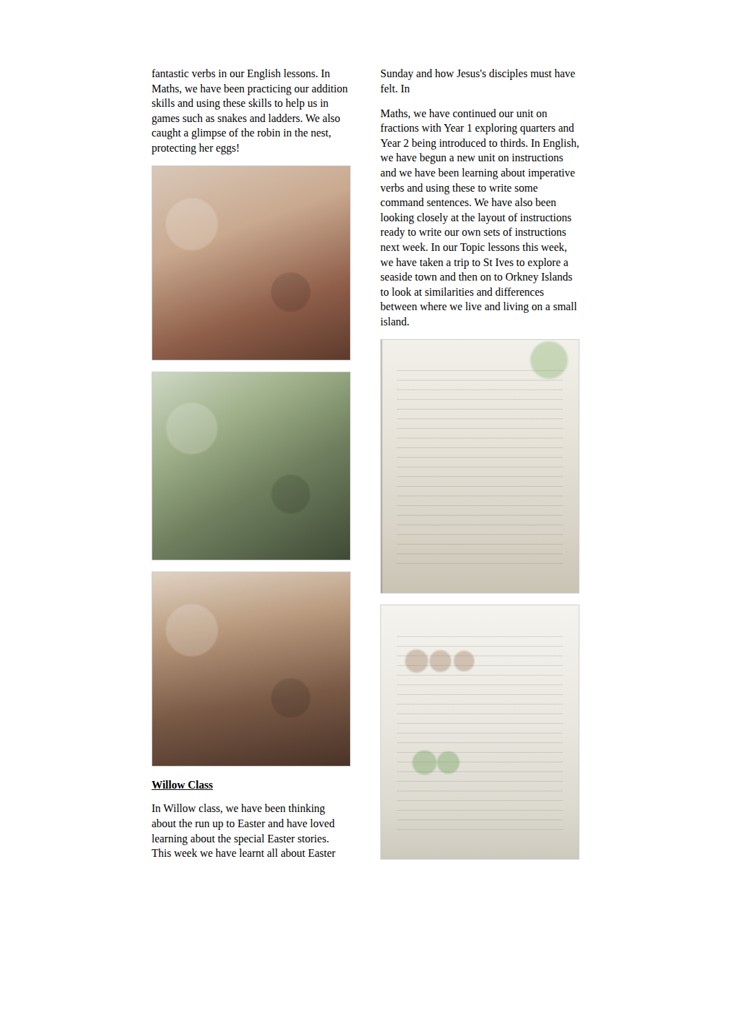fantastic verbs in our English lessons. In Maths, we have been practicing our addition skills and using these skills to help us in games such as snakes and ladders. We also caught a glimpse of the robin in the nest, protecting her eggs!
Willow Class
In Willow class, we have been thinking about the run up to Easter and have loved learning about the special Easter stories. This week we have learnt all about Easter Sunday and how Jesus's disciples must have felt. In
Maths, we have continued our unit on fractions with Year 1 exploring quarters and Year 2 being introduced to thirds. In English, we have begun a new unit on instructions and we have been learning about imperative verbs and using these to write some command sentences. We have also been looking closely at the layout of instructions ready to write our own sets of instructions next week. In our Topic lessons this week, we have taken a trip to St Ives to explore a seaside town and then on to Orkney Islands to look at similarities and differences between where we live and living on a small island.